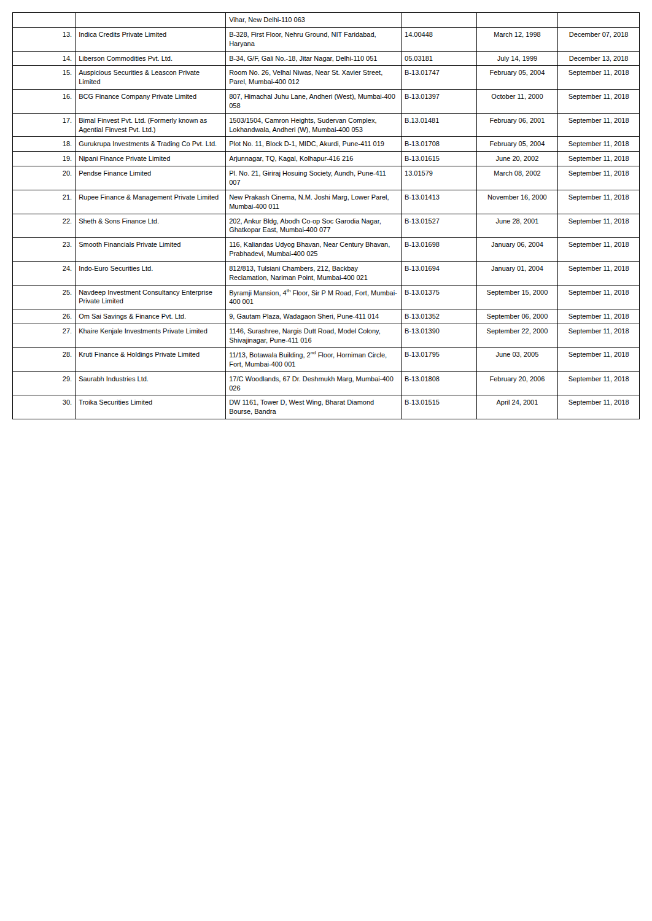| | | Vihar, New Delhi-110 063 | | | |
| 13. | Indica Credits Private Limited | B-328, First Floor, Nehru Ground, NIT Faridabad, Haryana | 14.00448 | March 12, 1998 | December 07, 2018 |
| 14. | Liberson Commodities Pvt. Ltd. | B-34, G/F, Gali No.-18, Jitar Nagar, Delhi-110 051 | 05.03181 | July 14, 1999 | December 13, 2018 |
| 15. | Auspicious Securities & Leascon Private Limited | Room No. 26, Velhal Niwas, Near St. Xavier Street, Parel, Mumbai-400 012 | B-13.01747 | February 05, 2004 | September 11, 2018 |
| 16. | BCG Finance Company Private Limited | 807, Himachal Juhu Lane, Andheri (West), Mumbai-400 058 | B-13.01397 | October 11, 2000 | September 11, 2018 |
| 17. | Bimal Finvest Pvt. Ltd. (Formerly known as Agential Finvest Pvt. Ltd.) | 1503/1504, Camron Heights, Sudervan Complex, Lokhandwala, Andheri (W), Mumbai-400 053 | B.13.01481 | February 06, 2001 | September 11, 2018 |
| 18. | Gurukrupa Investments & Trading Co Pvt. Ltd. | Plot No. 11, Block D-1, MIDC, Akurdi, Pune-411 019 | B-13.01708 | February 05, 2004 | September 11, 2018 |
| 19. | Nipani Finance Private Limited | Arjunnagar, TQ, Kagal, Kolhapur-416 216 | B-13.01615 | June 20, 2002 | September 11, 2018 |
| 20. | Pendse Finance Limited | Pl. No. 21, Giriraj Hosuing Society, Aundh, Pune-411 007 | 13.01579 | March 08, 2002 | September 11, 2018 |
| 21. | Rupee Finance & Management Private Limited | New Prakash Cinema, N.M. Joshi Marg, Lower Parel, Mumbai-400 011 | B-13.01413 | November 16, 2000 | September 11, 2018 |
| 22. | Sheth & Sons Finance Ltd. | 202, Ankur Bldg, Abodh Co-op Soc Garodia Nagar, Ghatkopar East, Mumbai-400 077 | B-13.01527 | June 28, 2001 | September 11, 2018 |
| 23. | Smooth Financials Private Limited | 116, Kaliandas Udyog Bhavan, Near Century Bhavan, Prabhadevi, Mumbai-400 025 | B-13.01698 | January 06, 2004 | September 11, 2018 |
| 24. | Indo-Euro Securities Ltd. | 812/813, Tulsiani Chambers, 212, Backbay Reclamation, Nariman Point, Mumbai-400 021 | B-13.01694 | January 01, 2004 | September 11, 2018 |
| 25. | Navdeep Investment Consultancy Enterprise Private Limited | Byramji Mansion, 4 th Floor, Sir P M Road, Fort, Mumbai-400 001 | B-13.01375 | September 15, 2000 | September 11, 2018 |
| 26. | Om Sai Savings & Finance Pvt. Ltd. | 9, Gautam Plaza, Wadagaon Sheri, Pune-411 014 | B-13.01352 | September 06, 2000 | September 11, 2018 |
| 27. | Khaire Kenjale Investments Private Limited | 1146, Surashree, Nargis Dutt Road, Model Colony, Shivajinagar, Pune-411 016 | B-13.01390 | September 22, 2000 | September 11, 2018 |
| 28. | Kruti Finance & Holdings Private Limited | 11/13, Botawala Building, 2 nd Floor, Horniman Circle, Fort, Mumbai-400 001 | B-13.01795 | June 03, 2005 | September 11, 2018 |
| 29. | Saurabh Industries Ltd. | 17/C Woodlands, 67 Dr. Deshmukh Marg, Mumbai-400 026 | B-13.01808 | February 20, 2006 | September 11, 2018 |
| 30. | Troika Securities Limited | DW 1161, Tower D, West Wing, Bharat Diamond Bourse, Bandra | B-13.01515 | April 24, 2001 | September 11, 2018 |